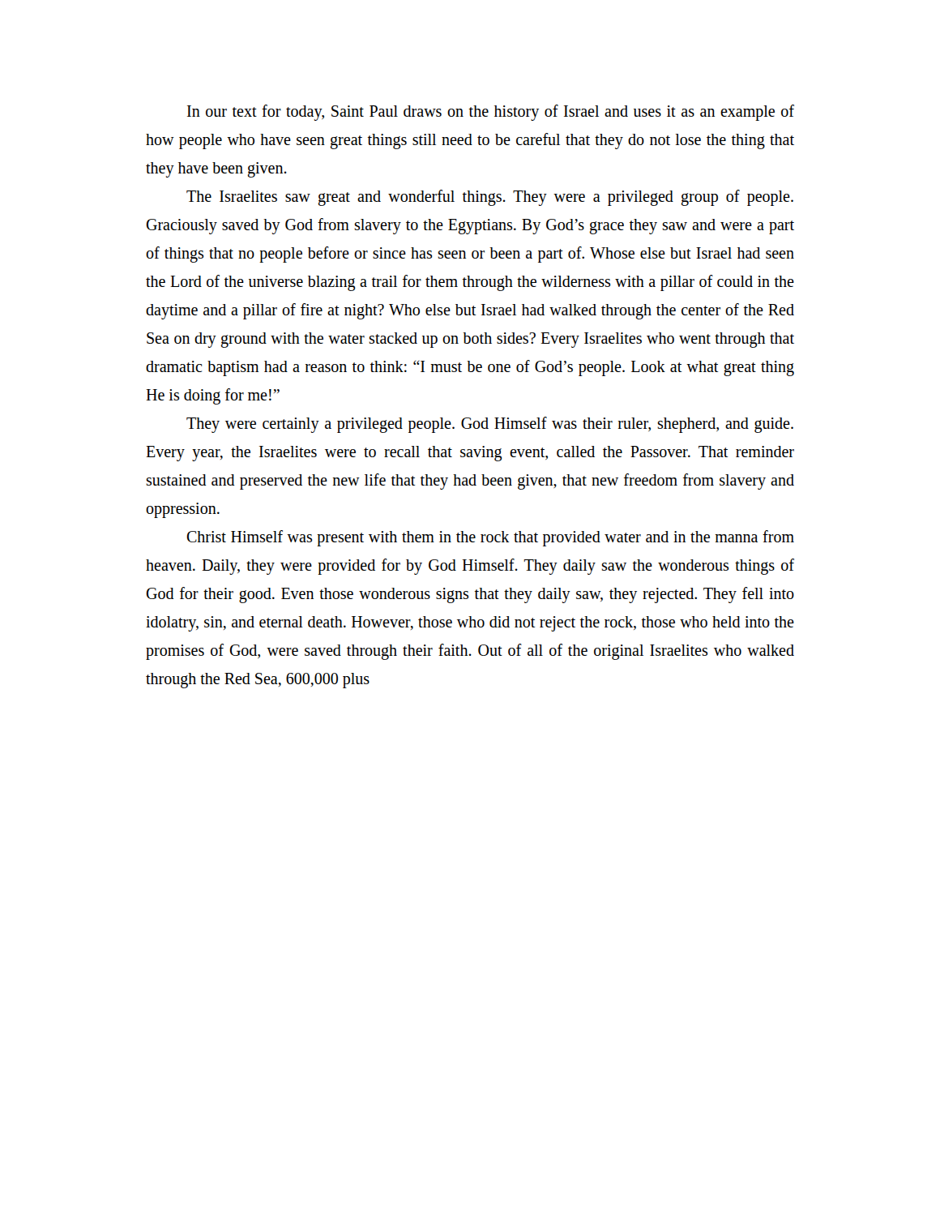In our text for today, Saint Paul draws on the history of Israel and uses it as an example of how people who have seen great things still need to be careful that they do not lose the thing that they have been given.
The Israelites saw great and wonderful things. They were a privileged group of people. Graciously saved by God from slavery to the Egyptians. By God’s grace they saw and were a part of things that no people before or since has seen or been a part of. Whose else but Israel had seen the Lord of the universe blazing a trail for them through the wilderness with a pillar of could in the daytime and a pillar of fire at night? Who else but Israel had walked through the center of the Red Sea on dry ground with the water stacked up on both sides? Every Israelites who went through that dramatic baptism had a reason to think: “I must be one of God’s people. Look at what great thing He is doing for me!”
They were certainly a privileged people. God Himself was their ruler, shepherd, and guide. Every year, the Israelites were to recall that saving event, called the Passover. That reminder sustained and preserved the new life that they had been given, that new freedom from slavery and oppression.
Christ Himself was present with them in the rock that provided water and in the manna from heaven. Daily, they were provided for by God Himself. They daily saw the wonderous things of God for their good. Even those wonderous signs that they daily saw, they rejected. They fell into idolatry, sin, and eternal death. However, those who did not reject the rock, those who held into the promises of God, were saved through their faith. Out of all of the original Israelites who walked through the Red Sea, 600,000 plus